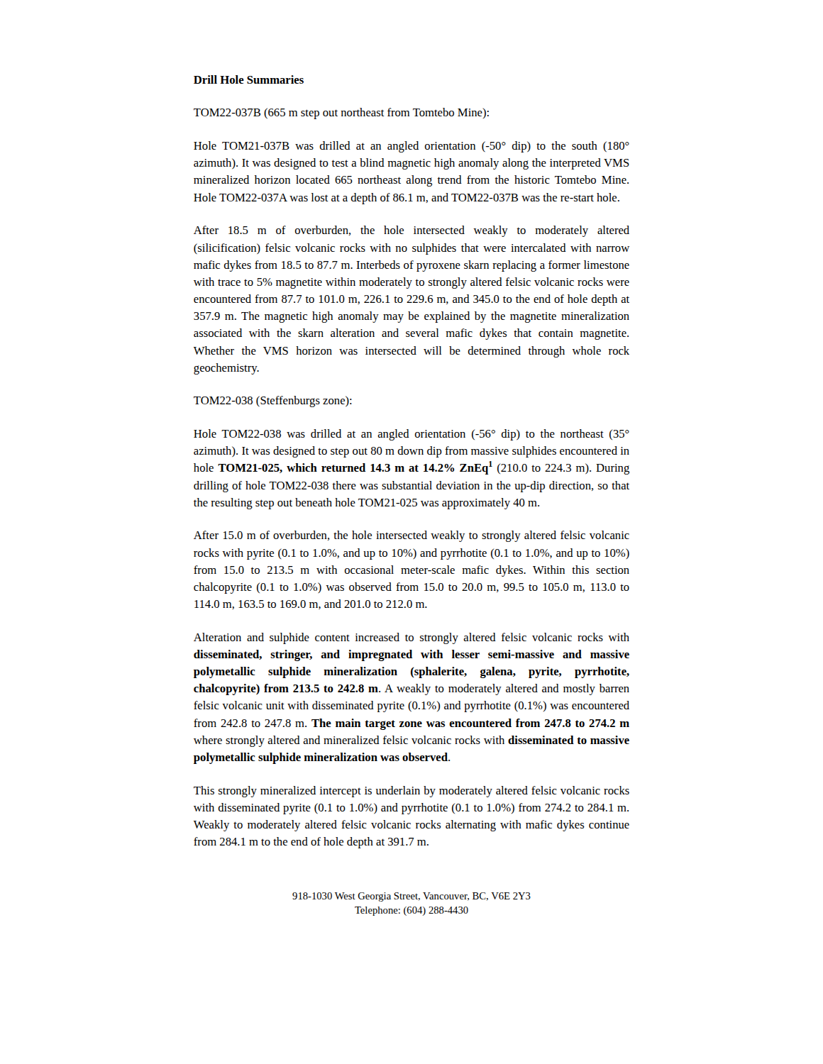Drill Hole Summaries
TOM22-037B (665 m step out northeast from Tomtebo Mine):
Hole TOM21-037B was drilled at an angled orientation (-50° dip) to the south (180° azimuth). It was designed to test a blind magnetic high anomaly along the interpreted VMS mineralized horizon located 665 northeast along trend from the historic Tomtebo Mine. Hole TOM22-037A was lost at a depth of 86.1 m, and TOM22-037B was the re-start hole.
After 18.5 m of overburden, the hole intersected weakly to moderately altered (silicification) felsic volcanic rocks with no sulphides that were intercalated with narrow mafic dykes from 18.5 to 87.7 m. Interbeds of pyroxene skarn replacing a former limestone with trace to 5% magnetite within moderately to strongly altered felsic volcanic rocks were encountered from 87.7 to 101.0 m, 226.1 to 229.6 m, and 345.0 to the end of hole depth at 357.9 m. The magnetic high anomaly may be explained by the magnetite mineralization associated with the skarn alteration and several mafic dykes that contain magnetite. Whether the VMS horizon was intersected will be determined through whole rock geochemistry.
TOM22-038 (Steffenburgs zone):
Hole TOM22-038 was drilled at an angled orientation (-56° dip) to the northeast (35° azimuth). It was designed to step out 80 m down dip from massive sulphides encountered in hole TOM21-025, which returned 14.3 m at 14.2% ZnEq1 (210.0 to 224.3 m). During drilling of hole TOM22-038 there was substantial deviation in the up-dip direction, so that the resulting step out beneath hole TOM21-025 was approximately 40 m.
After 15.0 m of overburden, the hole intersected weakly to strongly altered felsic volcanic rocks with pyrite (0.1 to 1.0%, and up to 10%) and pyrrhotite (0.1 to 1.0%, and up to 10%) from 15.0 to 213.5 m with occasional meter-scale mafic dykes. Within this section chalcopyrite (0.1 to 1.0%) was observed from 15.0 to 20.0 m, 99.5 to 105.0 m, 113.0 to 114.0 m, 163.5 to 169.0 m, and 201.0 to 212.0 m.
Alteration and sulphide content increased to strongly altered felsic volcanic rocks with disseminated, stringer, and impregnated with lesser semi-massive and massive polymetallic sulphide mineralization (sphalerite, galena, pyrite, pyrrhotite, chalcopyrite) from 213.5 to 242.8 m. A weakly to moderately altered and mostly barren felsic volcanic unit with disseminated pyrite (0.1%) and pyrrhotite (0.1%) was encountered from 242.8 to 247.8 m. The main target zone was encountered from 247.8 to 274.2 m where strongly altered and mineralized felsic volcanic rocks with disseminated to massive polymetallic sulphide mineralization was observed.
This strongly mineralized intercept is underlain by moderately altered felsic volcanic rocks with disseminated pyrite (0.1 to 1.0%) and pyrrhotite (0.1 to 1.0%) from 274.2 to 284.1 m. Weakly to moderately altered felsic volcanic rocks alternating with mafic dykes continue from 284.1 m to the end of hole depth at 391.7 m.
918-1030 West Georgia Street, Vancouver, BC, V6E 2Y3
Telephone: (604) 288-4430